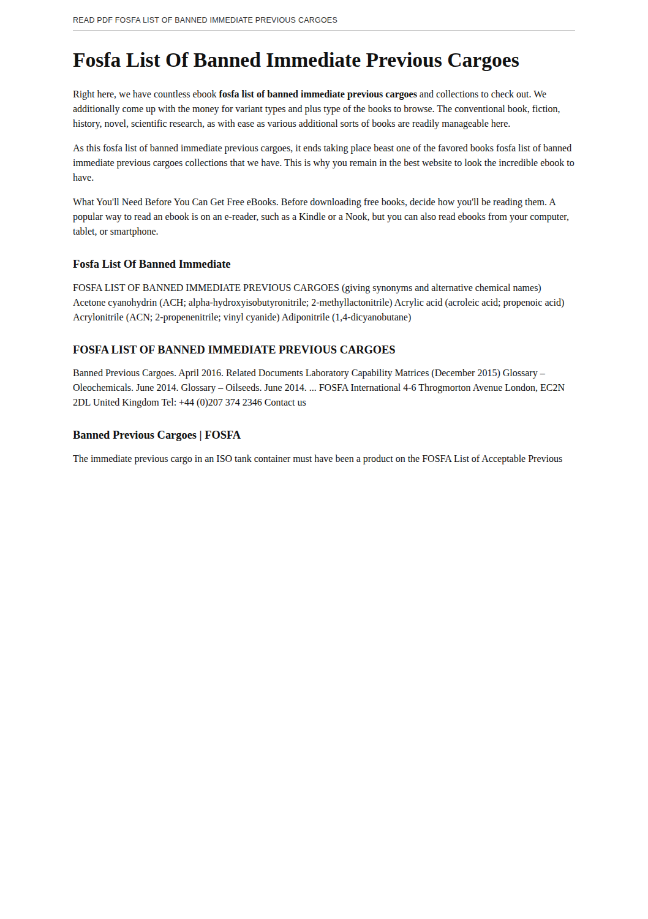Read PDF Fosfa List Of Banned Immediate Previous Cargoes
Fosfa List Of Banned Immediate Previous Cargoes
Right here, we have countless ebook fosfa list of banned immediate previous cargoes and collections to check out. We additionally come up with the money for variant types and plus type of the books to browse. The conventional book, fiction, history, novel, scientific research, as with ease as various additional sorts of books are readily manageable here.
As this fosfa list of banned immediate previous cargoes, it ends taking place beast one of the favored books fosfa list of banned immediate previous cargoes collections that we have. This is why you remain in the best website to look the incredible ebook to have.
What You'll Need Before You Can Get Free eBooks. Before downloading free books, decide how you'll be reading them. A popular way to read an ebook is on an e-reader, such as a Kindle or a Nook, but you can also read ebooks from your computer, tablet, or smartphone.
Fosfa List Of Banned Immediate
FOSFA LIST OF BANNED IMMEDIATE PREVIOUS CARGOES (giving synonyms and alternative chemical names) Acetone cyanohydrin (ACH; alpha-hydroxyisobutyronitrile; 2-methyllactonitrile) Acrylic acid (acroleic acid; propenoic acid) Acrylonitrile (ACN; 2-propenenitrile; vinyl cyanide) Adiponitrile (1,4-dicyanobutane)
FOSFA LIST OF BANNED IMMEDIATE PREVIOUS CARGOES
Banned Previous Cargoes. April 2016. Related Documents Laboratory Capability Matrices (December 2015) Glossary – Oleochemicals. June 2014. Glossary – Oilseeds. June 2014. ... FOSFA International 4-6 Throgmorton Avenue London, EC2N 2DL United Kingdom Tel: +44 (0)207 374 2346 Contact us
Banned Previous Cargoes | FOSFA
The immediate previous cargo in an ISO tank container must have been a product on the FOSFA List of Acceptable Previous